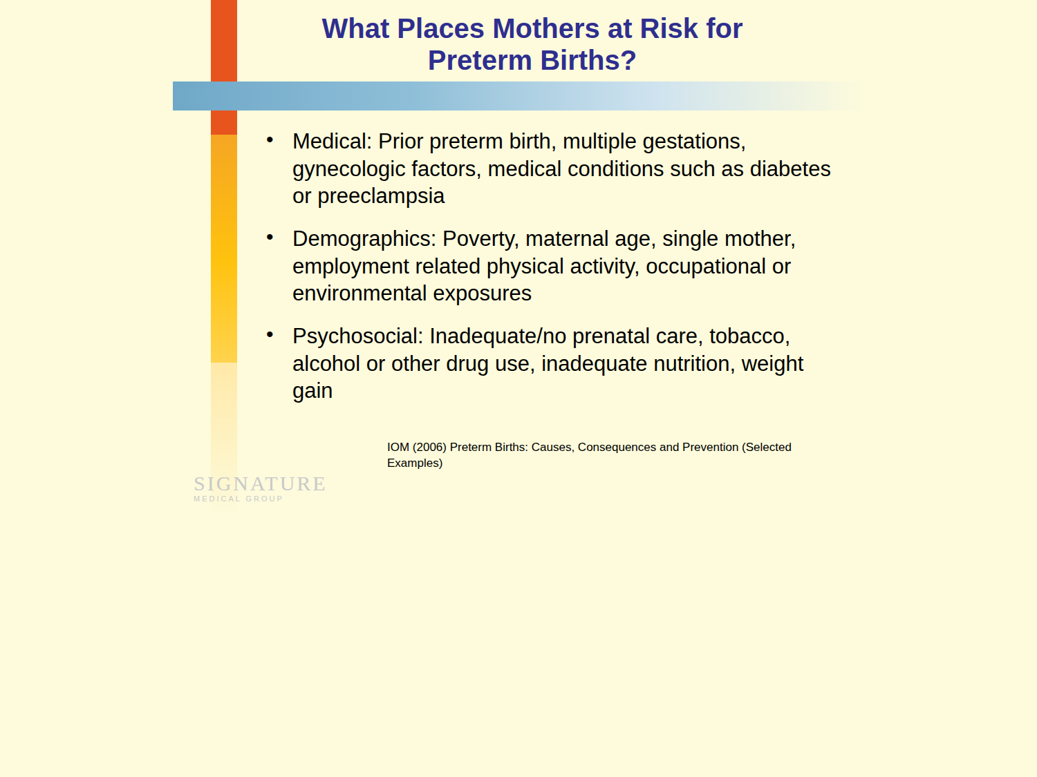What Places Mothers at Risk for
Preterm Births?
Medical: Prior preterm birth, multiple gestations, gynecologic factors, medical conditions such as diabetes or preeclampsia
Demographics: Poverty, maternal age, single mother, employment related physical activity, occupational or environmental exposures
Psychosocial: Inadequate/no prenatal care, tobacco, alcohol or other drug use, inadequate nutrition, weight gain
IOM (2006) Preterm Births: Causes, Consequences and Prevention (Selected Examples)
SIGNATURE
MEDICAL GROUP